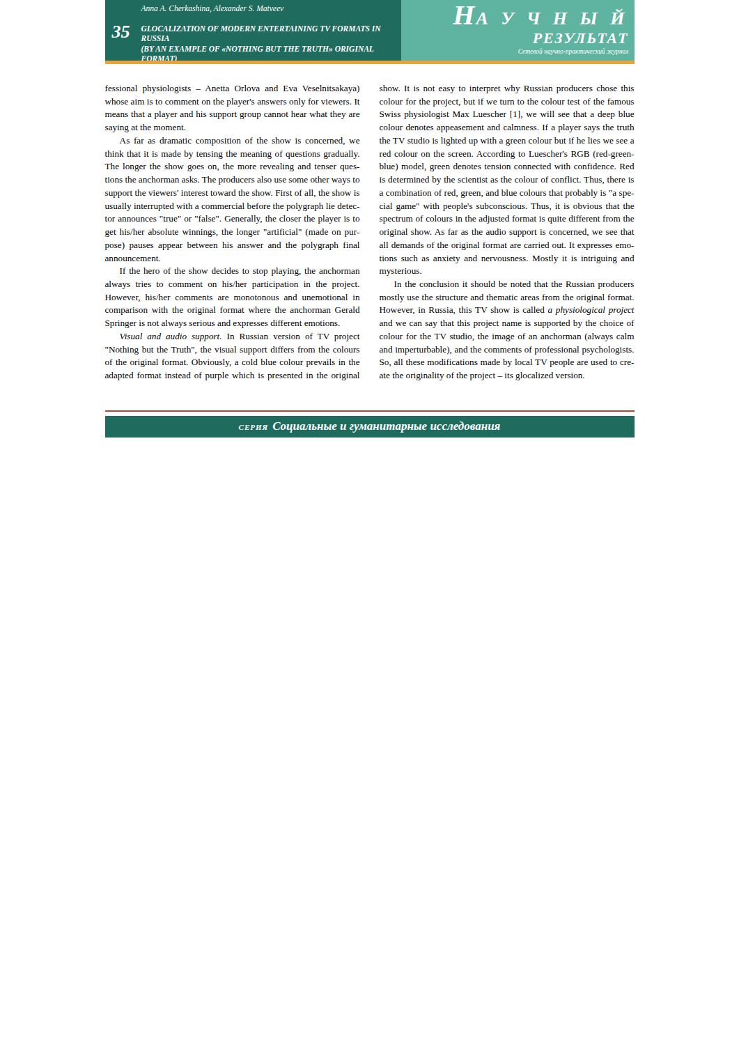35
Anna A. Cherkashina, Alexander S. Matveev
GLOCALIZATION OF MODERN ENTERTAINING TV FORMATS IN RUSSIA
(BY AN EXAMPLE OF «NOTHING BUT THE TRUTH» ORIGINAL FORMAT)
НА У Ч Н Ы Й
РЕЗУЛЬТАТ
Сетевой научно-практический журнал
fessional physiologists – Anetta Orlova and Eva Veselnitsakaya) whose aim is to comment on the player's answers only for viewers. It means that a player and his support group cannot hear what they are saying at the moment.
As far as dramatic composition of the show is concerned, we think that it is made by tensing the meaning of questions gradually. The longer the show goes on, the more revealing and tenser questions the anchorman asks. The producers also use some other ways to support the viewers' interest toward the show. First of all, the show is usually interrupted with a commercial before the polygraph lie detector announces "true" or "false". Generally, the closer the player is to get his/her absolute winnings, the longer "artificial" (made on purpose) pauses appear between his answer and the polygraph final announcement.
If the hero of the show decides to stop playing, the anchorman always tries to comment on his/her participation in the project. However, his/her comments are monotonous and unemotional in comparison with the original format where the anchorman Gerald Springer is not always serious and expresses different emotions.
Visual and audio support. In Russian version of TV project "Nothing but the Truth", the visual support differs from the colours of the original format. Obviously, a cold blue colour prevails in the adapted format instead of purple which is presented in the original show. It is not easy to interpret why Russian producers chose this colour for the project, but if we turn to the colour test of the famous Swiss physiologist Max Luescher [1], we will see that a deep blue colour denotes appeasement and calmness. If a player says the truth the TV studio is lighted up with a green colour but if he lies we see a red colour on the screen. According to Luescher's RGB (red-green-blue) model, green denotes tension connected with confidence. Red is determined by the scientist as the colour of conflict. Thus, there is a combination of red, green, and blue colours that probably is "a special game" with people's subconscious. Thus, it is obvious that the spectrum of colours in the adjusted format is quite different from the original show. As far as the audio support is concerned, we see that all demands of the original format are carried out. It expresses emotions such as anxiety and nervousness. Mostly it is intriguing and mysterious.
In the conclusion it should be noted that the Russian producers mostly use the structure and thematic areas from the original format. However, in Russia, this TV show is called a physiological project and we can say that this project name is supported by the choice of colour for the TV studio, the image of an anchorman (always calm and imperturbable), and the comments of professional psychologists. So, all these modifications made by local TV people are used to create the originality of the project – its glocalized version.
СЕРИЯ Социальные и гуманитарные исследования